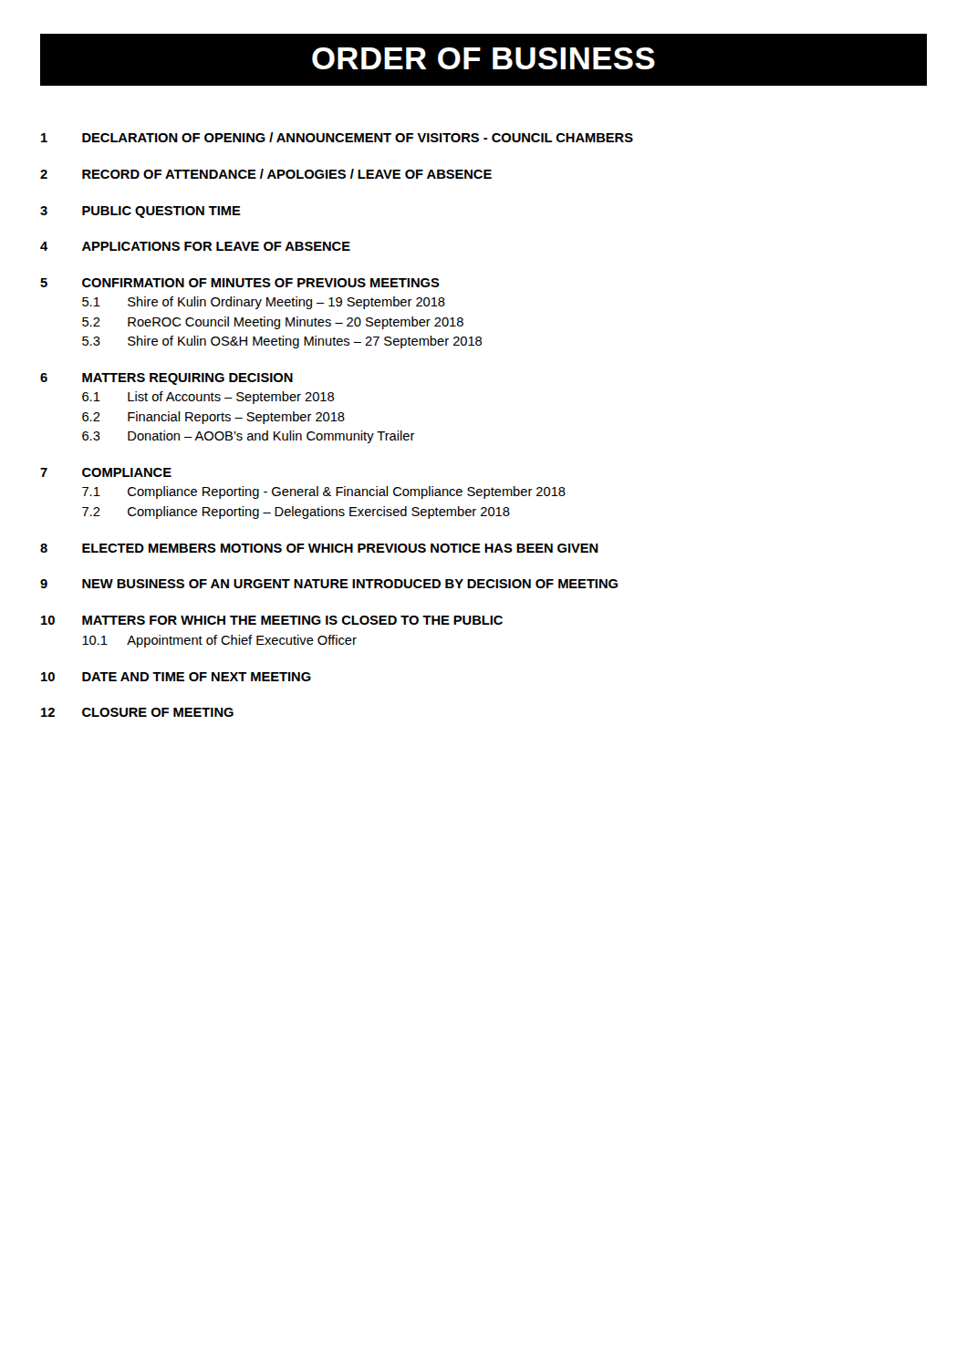ORDER OF BUSINESS
1 Declaration of Opening / Announcement of Visitors - Council Chambers
2 Record of Attendance / Apologies / Leave of Absence
3 Public Question Time
4 Applications for Leave of Absence
5 Confirmation of Minutes of Previous Meetings
5.1 Shire of Kulin Ordinary Meeting – 19 September 2018
5.2 RoeROC Council Meeting Minutes – 20 September 2018
5.3 Shire of Kulin OS&H Meeting Minutes – 27 September 2018
6 Matters Requiring Decision
6.1 List of Accounts – September 2018
6.2 Financial Reports – September 2018
6.3 Donation – AOOB’s and Kulin Community Trailer
7 Compliance
7.1 Compliance Reporting - General & Financial Compliance September 2018
7.2 Compliance Reporting – Delegations Exercised September 2018
8 Elected Members Motions of Which Previous Notice Has Been Given
9 New Business of an Urgent Nature Introduced by Decision of Meeting
10 Matters for Which the Meeting is Closed to the Public
10.1 Appointment of Chief Executive Officer
10 Date and Time of Next Meeting
12 Closure of Meeting